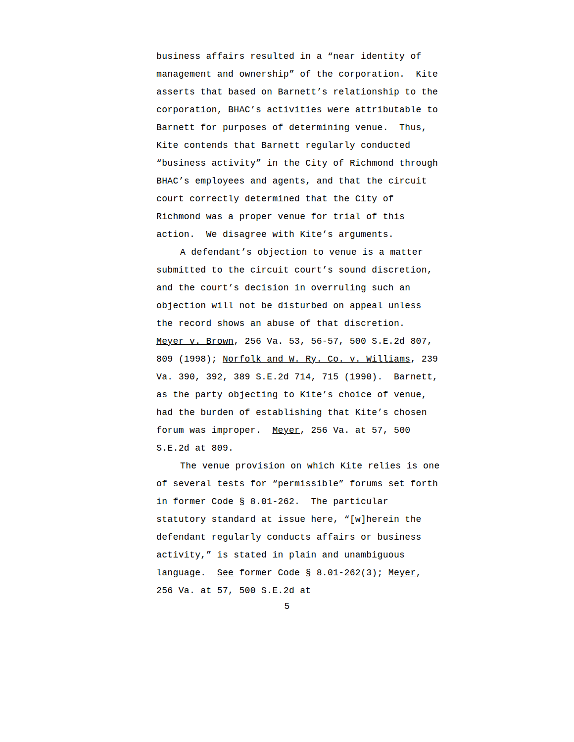business affairs resulted in a “near identity of management and ownership” of the corporation. Kite asserts that based on Barnett’s relationship to the corporation, BHAC’s activities were attributable to Barnett for purposes of determining venue. Thus, Kite contends that Barnett regularly conducted “business activity” in the City of Richmond through BHAC’s employees and agents, and that the circuit court correctly determined that the City of Richmond was a proper venue for trial of this action. We disagree with Kite’s arguments.
A defendant’s objection to venue is a matter submitted to the circuit court’s sound discretion, and the court’s decision in overruling such an objection will not be disturbed on appeal unless the record shows an abuse of that discretion. Meyer v. Brown, 256 Va. 53, 56-57, 500 S.E.2d 807, 809 (1998); Norfolk and W. Ry. Co. v. Williams, 239 Va. 390, 392, 389 S.E.2d 714, 715 (1990). Barnett, as the party objecting to Kite’s choice of venue, had the burden of establishing that Kite’s chosen forum was improper. Meyer, 256 Va. at 57, 500 S.E.2d at 809.
The venue provision on which Kite relies is one of several tests for “permissible” forums set forth in former Code § 8.01-262. The particular statutory standard at issue here, “[w]herein the defendant regularly conducts affairs or business activity,” is stated in plain and unambiguous language. See former Code § 8.01-262(3); Meyer, 256 Va. at 57, 500 S.E.2d at
5